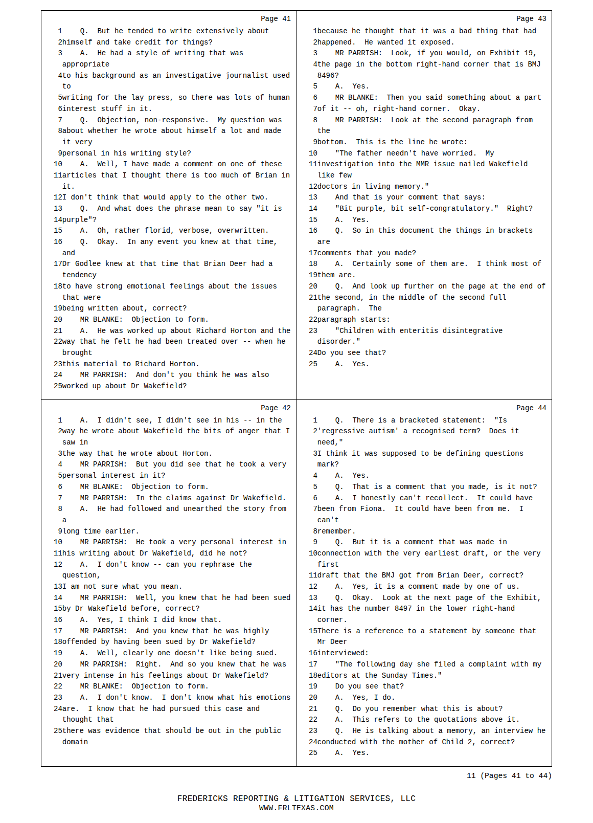Page 41
| 1 | Q. But he tended to write extensively about |
| 2 | himself and take credit for things? |
| 3 | A. He had a style of writing that was appropriate |
| 4 | to his background as an investigative journalist used to |
| 5 | writing for the lay press, so there was lots of human |
| 6 | interest stuff in it. |
| 7 | Q. Objection, non-responsive. My question was |
| 8 | about whether he wrote about himself a lot and made it very |
| 9 | personal in his writing style? |
| 10 | A. Well, I have made a comment on one of these |
| 11 | articles that I thought there is too much of Brian in it. |
| 12 | I don't think that would apply to the other two. |
| 13 | Q. And what does the phrase mean to say "it is |
| 14 | purple"? |
| 15 | A. Oh, rather florid, verbose, overwritten. |
| 16 | Q. Okay. In any event you knew at that time, and |
| 17 | Dr Godlee knew at that time that Brian Deer had a tendency |
| 18 | to have strong emotional feelings about the issues that were |
| 19 | being written about, correct? |
| 20 | MR BLANKE: Objection to form. |
| 21 | A. He was worked up about Richard Horton and the |
| 22 | way that he felt he had been treated over -- when he brought |
| 23 | this material to Richard Horton. |
| 24 | MR PARRISH: And don't you think he was also |
| 25 | worked up about Dr Wakefield? |
Page 43
| 1 | because he thought that it was a bad thing that had |
| 2 | happened. He wanted it exposed. |
| 3 | MR PARRISH: Look, if you would, on Exhibit 19, |
| 4 | the page in the bottom right-hand corner that is BMJ 8496? |
| 5 | A. Yes. |
| 6 | MR BLANKE: Then you said something about a part |
| 7 | of it -- oh, right-hand corner. Okay. |
| 8 | MR PARRISH: Look at the second paragraph from the |
| 9 | bottom. This is the line he wrote: |
| 10 | "The father needn't have worried. My |
| 11 | investigation into the MMR issue nailed Wakefield like few |
| 12 | doctors in living memory." |
| 13 | And that is your comment that says: |
| 14 | "Bit purple, bit self-congratulatory." Right? |
| 15 | A. Yes. |
| 16 | Q. So in this document the things in brackets are |
| 17 | comments that you made? |
| 18 | A. Certainly some of them are. I think most of |
| 19 | them are. |
| 20 | Q. And look up further on the page at the end of |
| 21 | the second, in the middle of the second full paragraph. The |
| 22 | paragraph starts: |
| 23 | "Children with enteritis disintegrative disorder." |
| 24 | Do you see that? |
| 25 | A. Yes. |
Page 42
| 1 | A. I didn't see, I didn't see in his -- in the |
| 2 | way he wrote about Wakefield the bits of anger that I saw in |
| 3 | the way that he wrote about Horton. |
| 4 | MR PARRISH: But you did see that he took a very |
| 5 | personal interest in it? |
| 6 | MR BLANKE: Objection to form. |
| 7 | MR PARRISH: In the claims against Dr Wakefield. |
| 8 | A. He had followed and unearthed the story from a |
| 9 | long time earlier. |
| 10 | MR PARRISH: He took a very personal interest in |
| 11 | his writing about Dr Wakefield, did he not? |
| 12 | A. I don't know -- can you rephrase the question, |
| 13 | I am not sure what you mean. |
| 14 | MR PARRISH: Well, you knew that he had been sued |
| 15 | by Dr Wakefield before, correct? |
| 16 | A. Yes, I think I did know that. |
| 17 | MR PARRISH: And you knew that he was highly |
| 18 | offended by having been sued by Dr Wakefield? |
| 19 | A. Well, clearly one doesn't like being sued. |
| 20 | MR PARRISH: Right. And so you knew that he was |
| 21 | very intense in his feelings about Dr Wakefield? |
| 22 | MR BLANKE: Objection to form. |
| 23 | A. I don't know. I don't know what his emotions |
| 24 | are. I know that he had pursued this case and thought that |
| 25 | there was evidence that should be out in the public domain |
Page 44
| 1 | Q. There is a bracketed statement: "Is |
| 2 | 'regressive autism' a recognised term? Does it need," |
| 3 | I think it was supposed to be defining questions mark? |
| 4 | A. Yes. |
| 5 | Q. That is a comment that you made, is it not? |
| 6 | A. I honestly can't recollect. It could have |
| 7 | been from Fiona. It could have been from me. I can't |
| 8 | remember. |
| 9 | Q. But it is a comment that was made in |
| 10 | connection with the very earliest draft, or the very first |
| 11 | draft that the BMJ got from Brian Deer, correct? |
| 12 | A. Yes, it is a comment made by one of us. |
| 13 | Q. Okay. Look at the next page of the Exhibit, |
| 14 | it has the number 8497 in the lower right-hand corner. |
| 15 | There is a reference to a statement by someone that Mr Deer |
| 16 | interviewed: |
| 17 | "The following day she filed a complaint with my |
| 18 | editors at the Sunday Times." |
| 19 | Do you see that? |
| 20 | A. Yes, I do. |
| 21 | Q. Do you remember what this is about? |
| 22 | A. This refers to the quotations above it. |
| 23 | Q. He is talking about a memory, an interview he |
| 24 | conducted with the mother of Child 2, correct? |
| 25 | A. Yes. |
11 (Pages 41 to 44)
FREDERICKS REPORTING & LITIGATION SERVICES, LLC
WWW.FRLTEXAS.COM